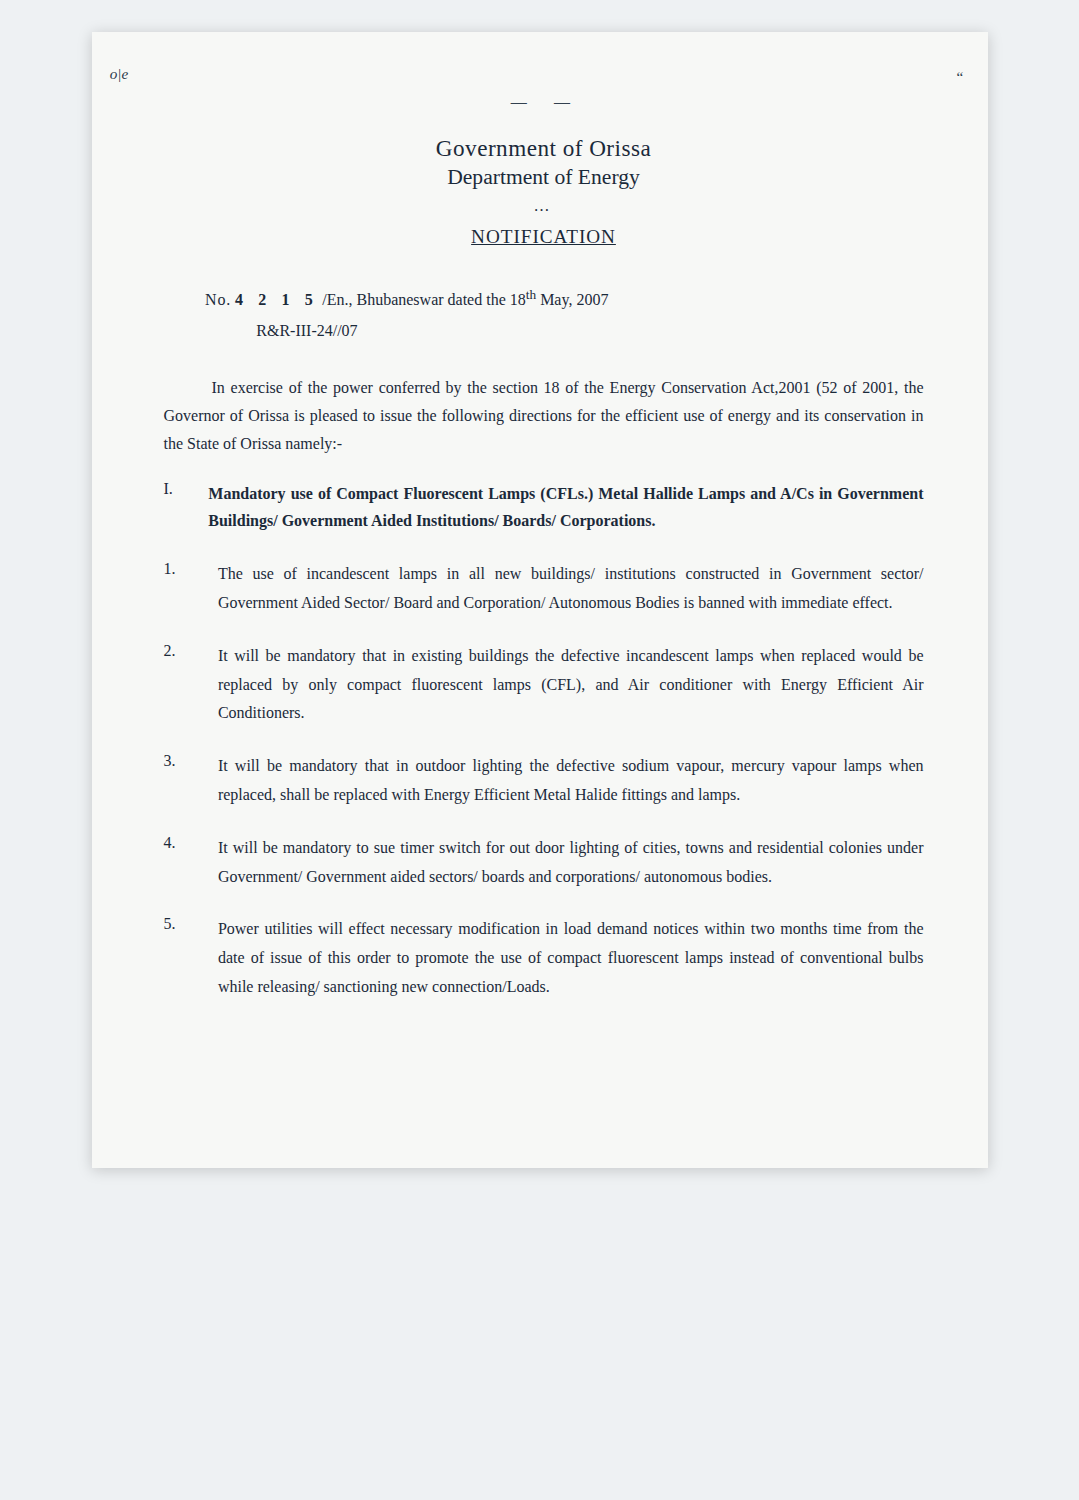o|e
“
— —
Government of Orissa
Department of Energy
…
NOTIFICATION
No. 4 2 1 5 /En., Bhubaneswar dated the 18th May, 2007
R&R-III-24//07
In exercise of the power conferred by the section 18 of the Energy Conservation Act,2001 (52 of 2001, the Governor of Orissa is pleased to issue the following directions for the efficient use of energy and its conservation in the State of Orissa namely:-
I.
Mandatory use of Compact Fluorescent Lamps (CFLs.) Metal Hallide Lamps and A/Cs in Government Buildings/ Government Aided Institutions/ Boards/ Corporations.
1. The use of incandescent lamps in all new buildings/ institutions constructed in Government sector/ Government Aided Sector/ Board and Corporation/ Autonomous Bodies is banned with immediate effect.
2. It will be mandatory that in existing buildings the defective incandescent lamps when replaced would be replaced by only compact fluorescent lamps (CFL), and Air conditioner with Energy Efficient Air Conditioners.
3. It will be mandatory that in outdoor lighting the defective sodium vapour, mercury vapour lamps when replaced, shall be replaced with Energy Efficient Metal Halide fittings and lamps.
4. It will be mandatory to sue timer switch for out door lighting of cities, towns and residential colonies under Government/ Government aided sectors/ boards and corporations/ autonomous bodies.
5. Power utilities will effect necessary modification in load demand notices within two months time from the date of issue of this order to promote the use of compact fluorescent lamps instead of conventional bulbs while releasing/ sanctioning new connection/Loads.